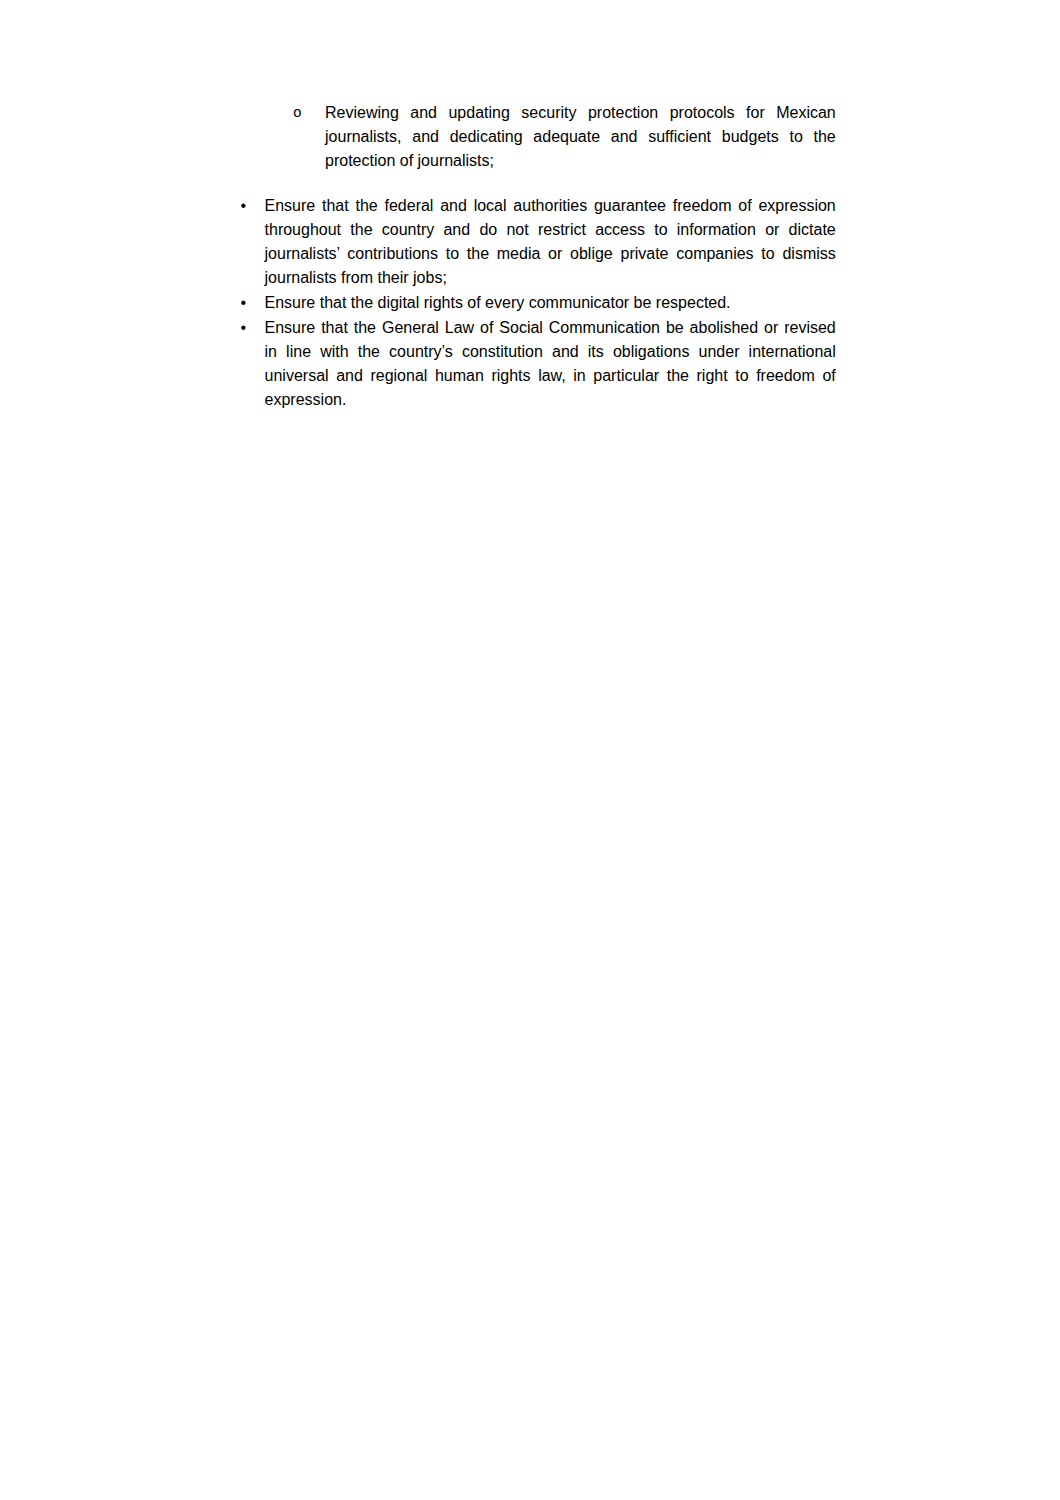Reviewing and updating security protection protocols for Mexican journalists, and dedicating adequate and sufficient budgets to the protection of journalists;
Ensure that the federal and local authorities guarantee freedom of expression throughout the country and do not restrict access to information or dictate journalists’ contributions to the media or oblige private companies to dismiss journalists from their jobs;
Ensure that the digital rights of every communicator be respected.
Ensure that the General Law of Social Communication be abolished or revised in line with the country’s constitution and its obligations under international universal and regional human rights law, in particular the right to freedom of expression.